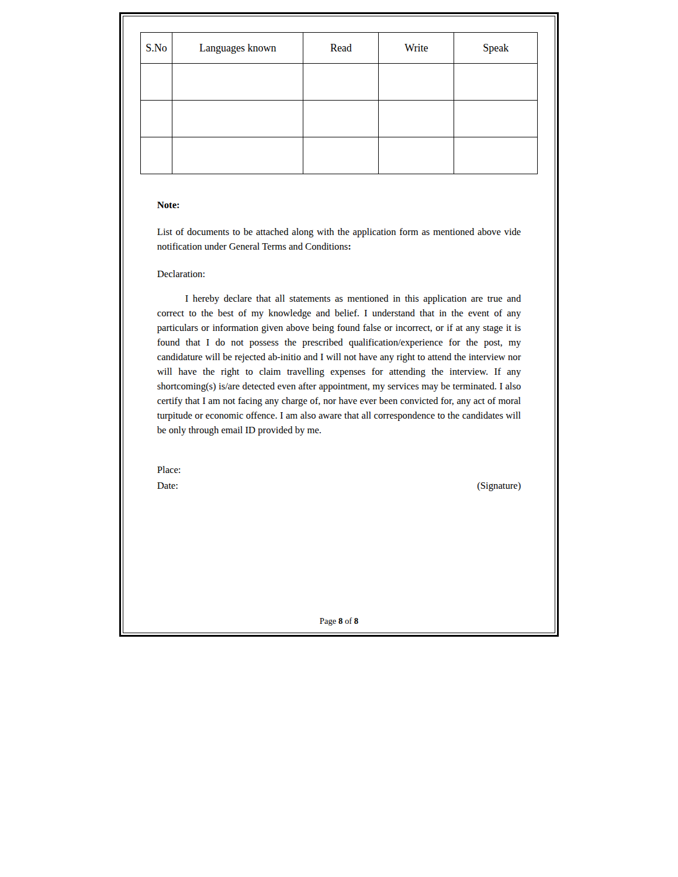| S.No | Languages known | Read | Write | Speak |
| --- | --- | --- | --- | --- |
Note:
List of documents to be attached along with the application form as mentioned above vide notification under General Terms and Conditions:
Declaration:
I hereby declare that all statements as mentioned in this application are true and correct to the best of my knowledge and belief. I understand that in the event of any particulars or information given above being found false or incorrect, or if at any stage it is found that I do not possess the prescribed qualification/experience for the post, my candidature will be rejected ab-initio and I will not have any right to attend the interview nor will have the right to claim travelling expenses for attending the interview. If any shortcoming(s) is/are detected even after appointment, my services may be terminated. I also certify that I am not facing any charge of, nor have ever been convicted for, any act of moral turpitude or economic offence. I am also aware that all correspondence to the candidates will be only through email ID provided by me.
Place:
Date: (Signature)
Page 8 of 8